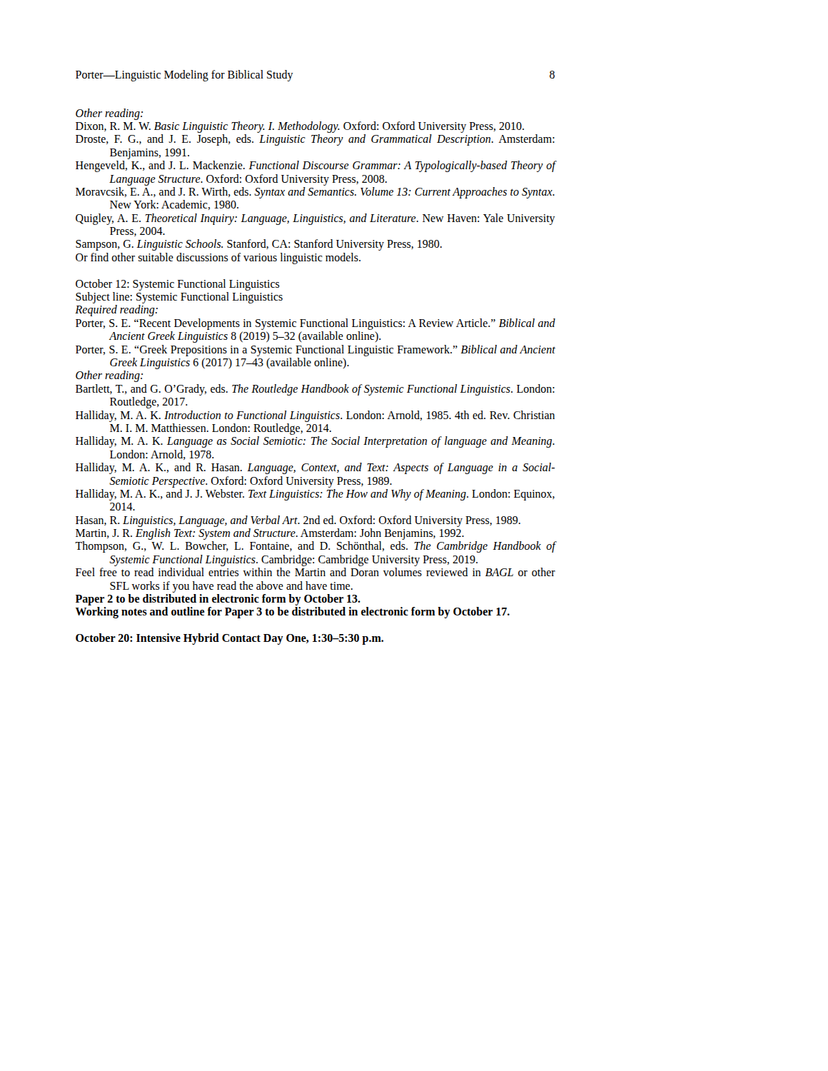Porter—Linguistic Modeling for Biblical Study 8
Other reading:
Dixon, R. M. W. Basic Linguistic Theory. I. Methodology. Oxford: Oxford University Press, 2010.
Droste, F. G., and J. E. Joseph, eds. Linguistic Theory and Grammatical Description. Amsterdam: Benjamins, 1991.
Hengeveld, K., and J. L. Mackenzie. Functional Discourse Grammar: A Typologically-based Theory of Language Structure. Oxford: Oxford University Press, 2008.
Moravcsik, E. A., and J. R. Wirth, eds. Syntax and Semantics. Volume 13: Current Approaches to Syntax. New York: Academic, 1980.
Quigley, A. E. Theoretical Inquiry: Language, Linguistics, and Literature. New Haven: Yale University Press, 2004.
Sampson, G. Linguistic Schools. Stanford, CA: Stanford University Press, 1980.
Or find other suitable discussions of various linguistic models.
October 12: Systemic Functional Linguistics
Subject line: Systemic Functional Linguistics
Required reading:
Porter, S. E. “Recent Developments in Systemic Functional Linguistics: A Review Article.” Biblical and Ancient Greek Linguistics 8 (2019) 5–32 (available online).
Porter, S. E. “Greek Prepositions in a Systemic Functional Linguistic Framework.” Biblical and Ancient Greek Linguistics 6 (2017) 17–43 (available online).
Other reading:
Bartlett, T., and G. O’Grady, eds. The Routledge Handbook of Systemic Functional Linguistics. London: Routledge, 2017.
Halliday, M. A. K. Introduction to Functional Linguistics. London: Arnold, 1985. 4th ed. Rev. Christian M. I. M. Matthiessen. London: Routledge, 2014.
Halliday, M. A. K. Language as Social Semiotic: The Social Interpretation of language and Meaning. London: Arnold, 1978.
Halliday, M. A. K., and R. Hasan. Language, Context, and Text: Aspects of Language in a Social-Semiotic Perspective. Oxford: Oxford University Press, 1989.
Halliday, M. A. K., and J. J. Webster. Text Linguistics: The How and Why of Meaning. London: Equinox, 2014.
Hasan, R. Linguistics, Language, and Verbal Art. 2nd ed. Oxford: Oxford University Press, 1989.
Martin, J. R. English Text: System and Structure. Amsterdam: John Benjamins, 1992.
Thompson, G., W. L. Bowcher, L. Fontaine, and D. Schönthal, eds. The Cambridge Handbook of Systemic Functional Linguistics. Cambridge: Cambridge University Press, 2019.
Feel free to read individual entries within the Martin and Doran volumes reviewed in BAGL or other SFL works if you have read the above and have time.
Paper 2 to be distributed in electronic form by October 13.
Working notes and outline for Paper 3 to be distributed in electronic form by October 17.
October 20: Intensive Hybrid Contact Day One, 1:30–5:30 p.m.